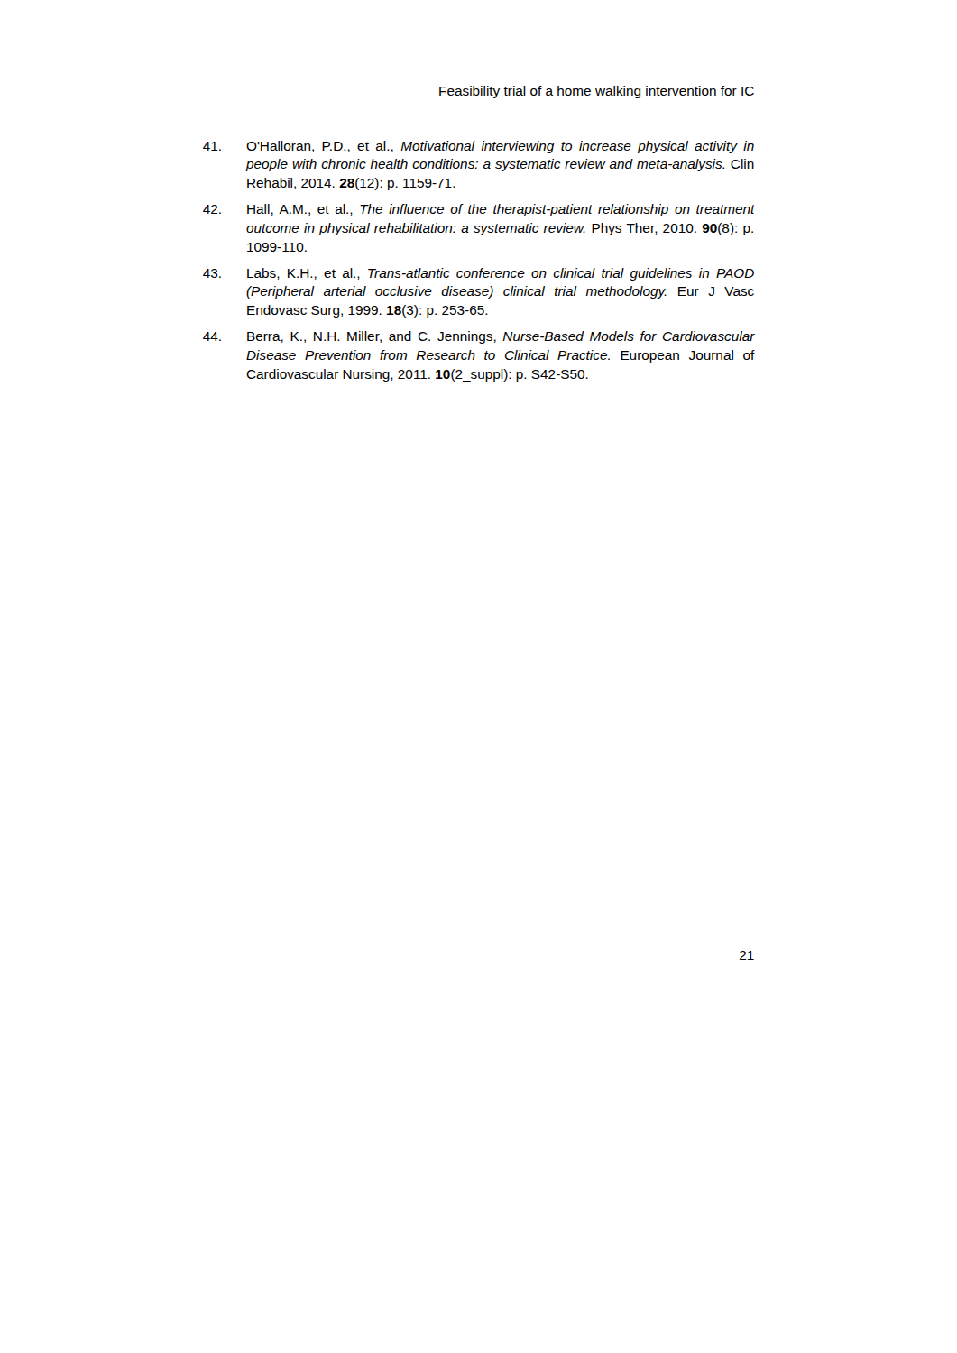Feasibility trial of a home walking intervention for IC
41. O'Halloran, P.D., et al., Motivational interviewing to increase physical activity in people with chronic health conditions: a systematic review and meta-analysis. Clin Rehabil, 2014. 28(12): p. 1159-71.
42. Hall, A.M., et al., The influence of the therapist-patient relationship on treatment outcome in physical rehabilitation: a systematic review. Phys Ther, 2010. 90(8): p. 1099-110.
43. Labs, K.H., et al., Trans-atlantic conference on clinical trial guidelines in PAOD (Peripheral arterial occlusive disease) clinical trial methodology. Eur J Vasc Endovasc Surg, 1999. 18(3): p. 253-65.
44. Berra, K., N.H. Miller, and C. Jennings, Nurse-Based Models for Cardiovascular Disease Prevention from Research to Clinical Practice. European Journal of Cardiovascular Nursing, 2011. 10(2_suppl): p. S42-S50.
21